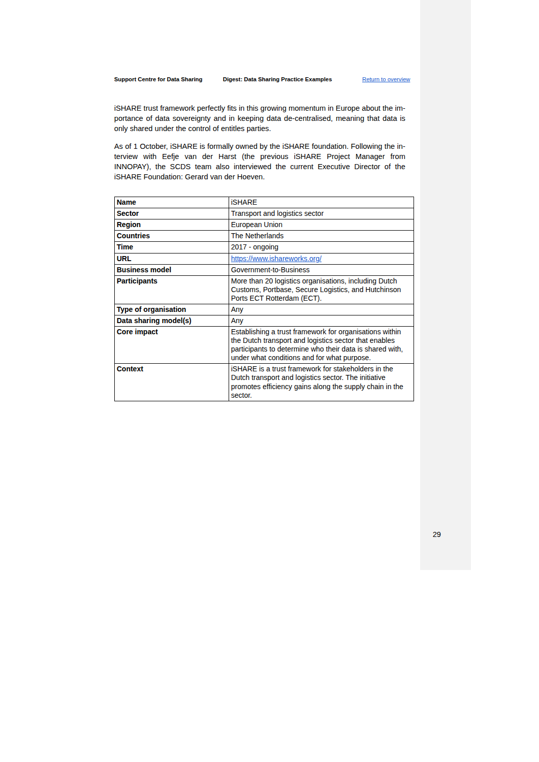Support Centre for Data Sharing Digest: Data Sharing Practice Examples Return to overview
iSHARE trust framework perfectly fits in this growing momentum in Europe about the importance of data sovereignty and in keeping data de-centralised, meaning that data is only shared under the control of entitles parties.
As of 1 October, iSHARE is formally owned by the iSHARE foundation. Following the interview with Eefje van der Harst (the previous iSHARE Project Manager from INNOPAY), the SCDS team also interviewed the current Executive Director of the iSHARE Foundation: Gerard van der Hoeven.
| Name | iSHARE |
| Sector | Transport and logistics sector |
| Region | European Union |
| Countries | The Netherlands |
| Time | 2017 - ongoing |
| URL | https://www.ishareworks.org/ |
| Business model | Government-to-Business |
| Participants | More than 20 logistics organisations, including Dutch Customs, Portbase, Secure Logistics, and Hutchinson Ports ECT Rotterdam (ECT). |
| Type of organisation | Any |
| Data sharing model(s) | Any |
| Core impact | Establishing a trust framework for organisations within the Dutch transport and logistics sector that enables participants to determine who their data is shared with, under what conditions and for what purpose. |
| Context | iSHARE is a trust framework for stakeholders in the Dutch transport and logistics sector. The initiative promotes efficiency gains along the supply chain in the sector. |
29